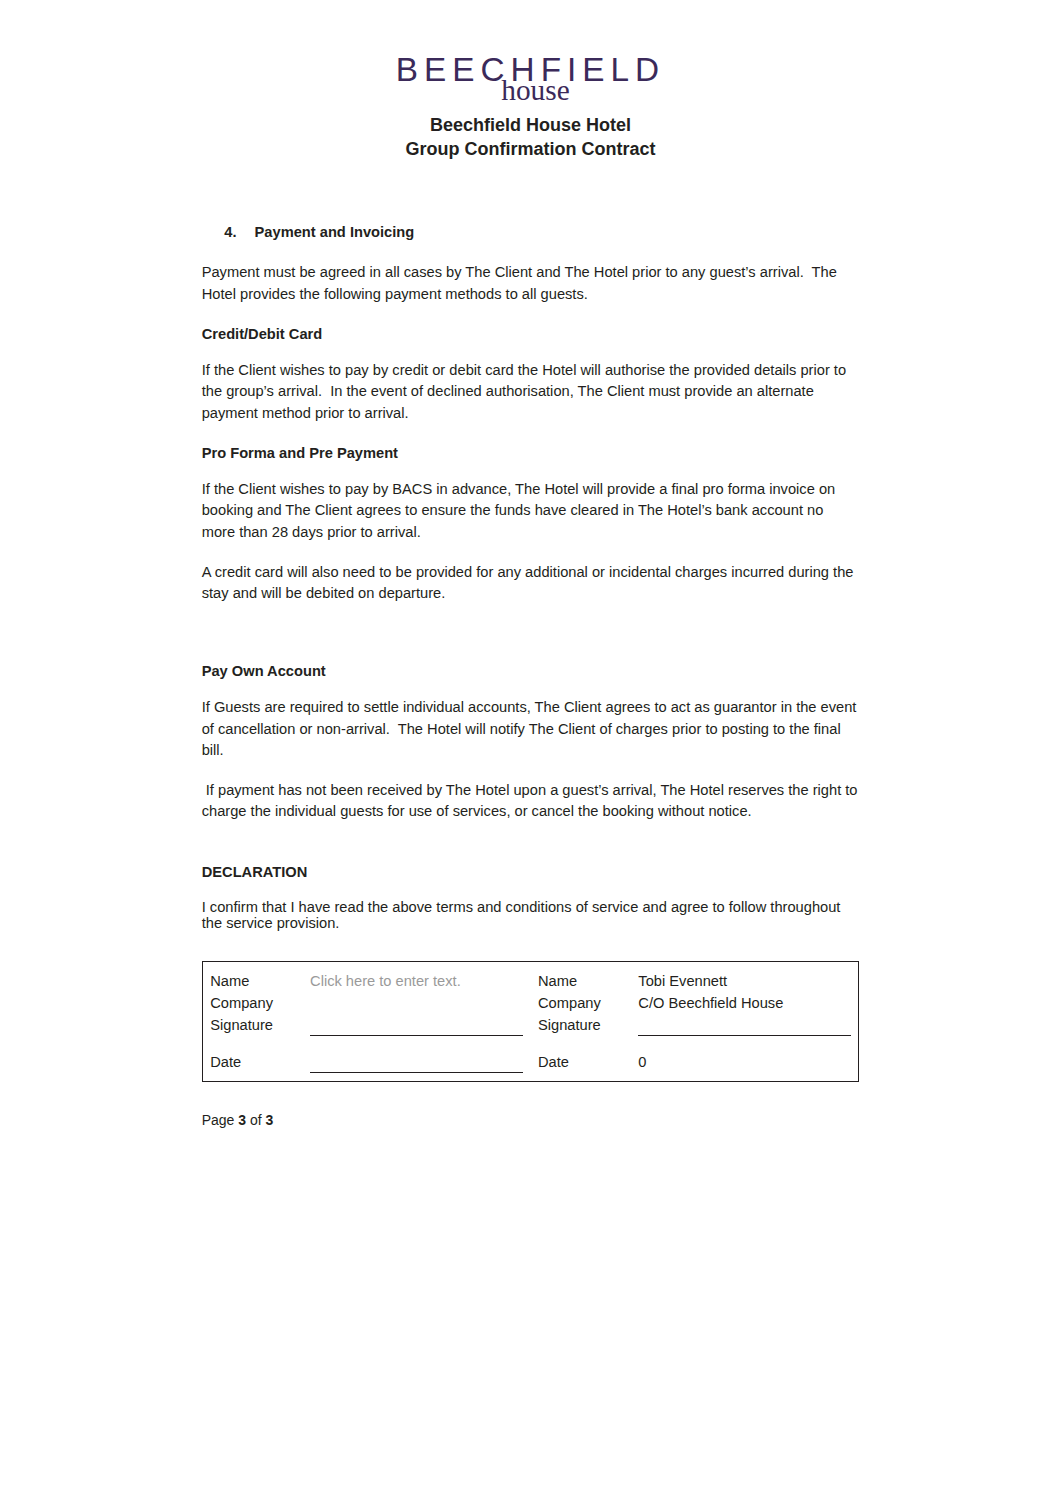BEECHFIELD
house
Beechfield House Hotel
Group Confirmation Contract
4. Payment and Invoicing
Payment must be agreed in all cases by The Client and The Hotel prior to any guest’s arrival. The Hotel provides the following payment methods to all guests.
Credit/Debit Card
If the Client wishes to pay by credit or debit card the Hotel will authorise the provided details prior to the group’s arrival. In the event of declined authorisation, The Client must provide an alternate payment method prior to arrival.
Pro Forma and Pre Payment
If the Client wishes to pay by BACS in advance, The Hotel will provide a final pro forma invoice on booking and The Client agrees to ensure the funds have cleared in The Hotel’s bank account no more than 28 days prior to arrival.
A credit card will also need to be provided for any additional or incidental charges incurred during the stay and will be debited on departure.
Pay Own Account
If Guests are required to settle individual accounts, The Client agrees to act as guarantor in the event of cancellation or non-arrival. The Hotel will notify The Client of charges prior to posting to the final bill.
If payment has not been received by The Hotel upon a guest’s arrival, The Hotel reserves the right to charge the individual guests for use of services, or cancel the booking without notice.
DECLARATION
I confirm that I have read the above terms and conditions of service and agree to follow throughout the service provision.
| Name Company Signature | Click here to enter text. | Name Company Signature | Tobi Evennett C/O Beechfield House |
| Date | | Date | 0 |
Page 3 of 3